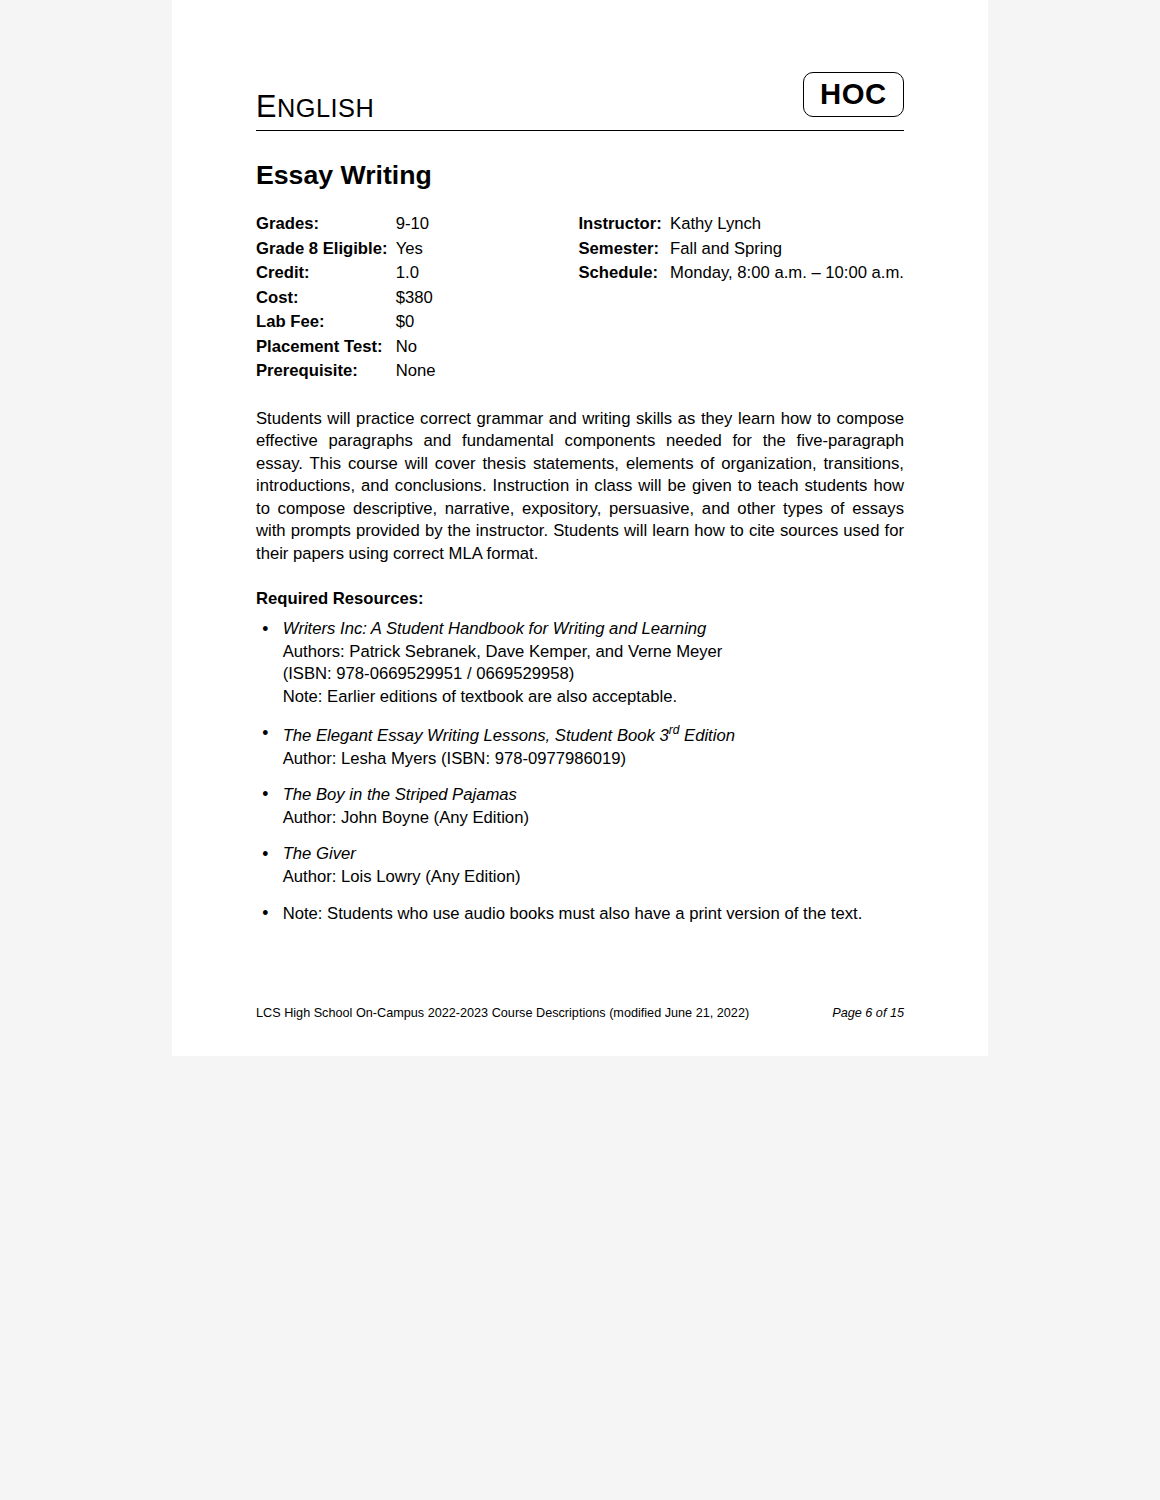English
HOC
Essay Writing
Grades:
9-10
Instructor:
Kathy Lynch
Grade 8 Eligible:
Yes
Semester:
Fall and Spring
Credit:
1.0
Schedule:
Monday, 8:00 a.m. – 10:00 a.m.
Cost:
$380
Lab Fee:
$0
Placement Test:
No
Prerequisite:
None
Students will practice correct grammar and writing skills as they learn how to compose effective paragraphs and fundamental components needed for the five-paragraph essay. This course will cover thesis statements, elements of organization, transitions, introductions, and conclusions. Instruction in class will be given to teach students how to compose descriptive, narrative, expository, persuasive, and other types of essays with prompts provided by the instructor. Students will learn how to cite sources used for their papers using correct MLA format.
Required Resources:
Writers Inc: A Student Handbook for Writing and Learning
Authors: Patrick Sebranek, Dave Kemper, and Verne Meyer
(ISBN: 978-0669529951 / 0669529958)
Note: Earlier editions of textbook are also acceptable.
The Elegant Essay Writing Lessons, Student Book 3rd Edition
Author: Lesha Myers (ISBN: 978-0977986019)
The Boy in the Striped Pajamas
Author: John Boyne (Any Edition)
The Giver
Author: Lois Lowry (Any Edition)
Note: Students who use audio books must also have a print version of the text.
LCS High School On-Campus 2022-2023 Course Descriptions (modified June 21, 2022)
Page 6 of 15